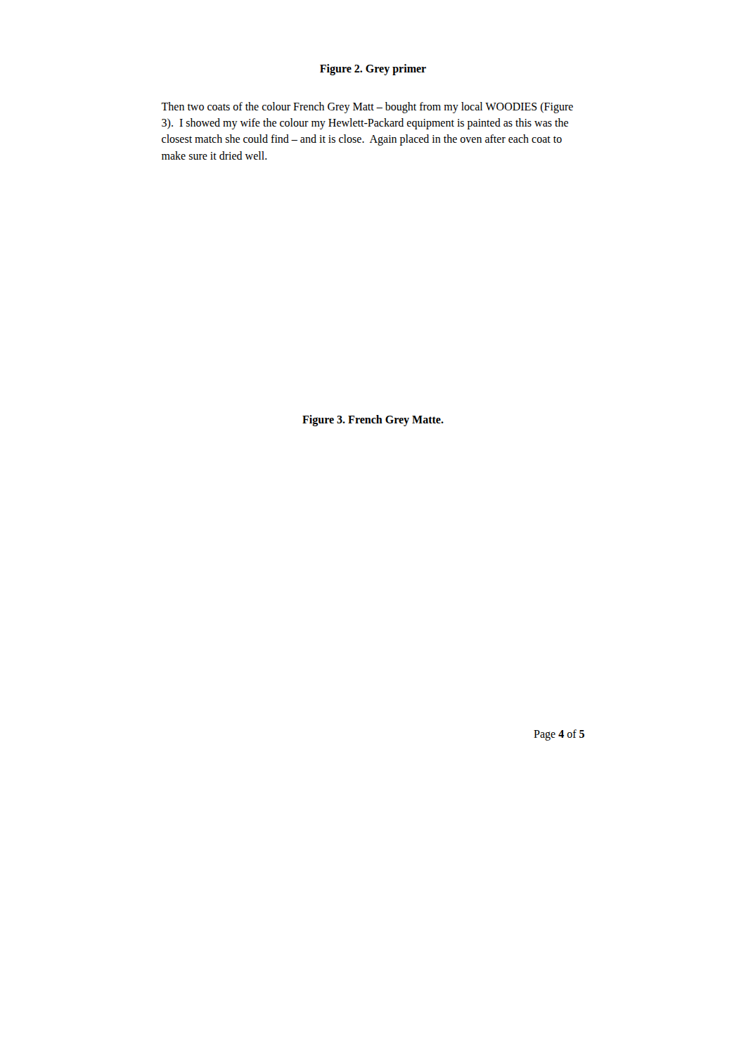Figure 2. Grey primer
Then two coats of the colour French Grey Matt – bought from my local WOODIES (Figure 3). I showed my wife the colour my Hewlett-Packard equipment is painted as this was the closest match she could find – and it is close. Again placed in the oven after each coat to make sure it dried well.
Figure 3. French Grey Matte.
Page 4 of 5